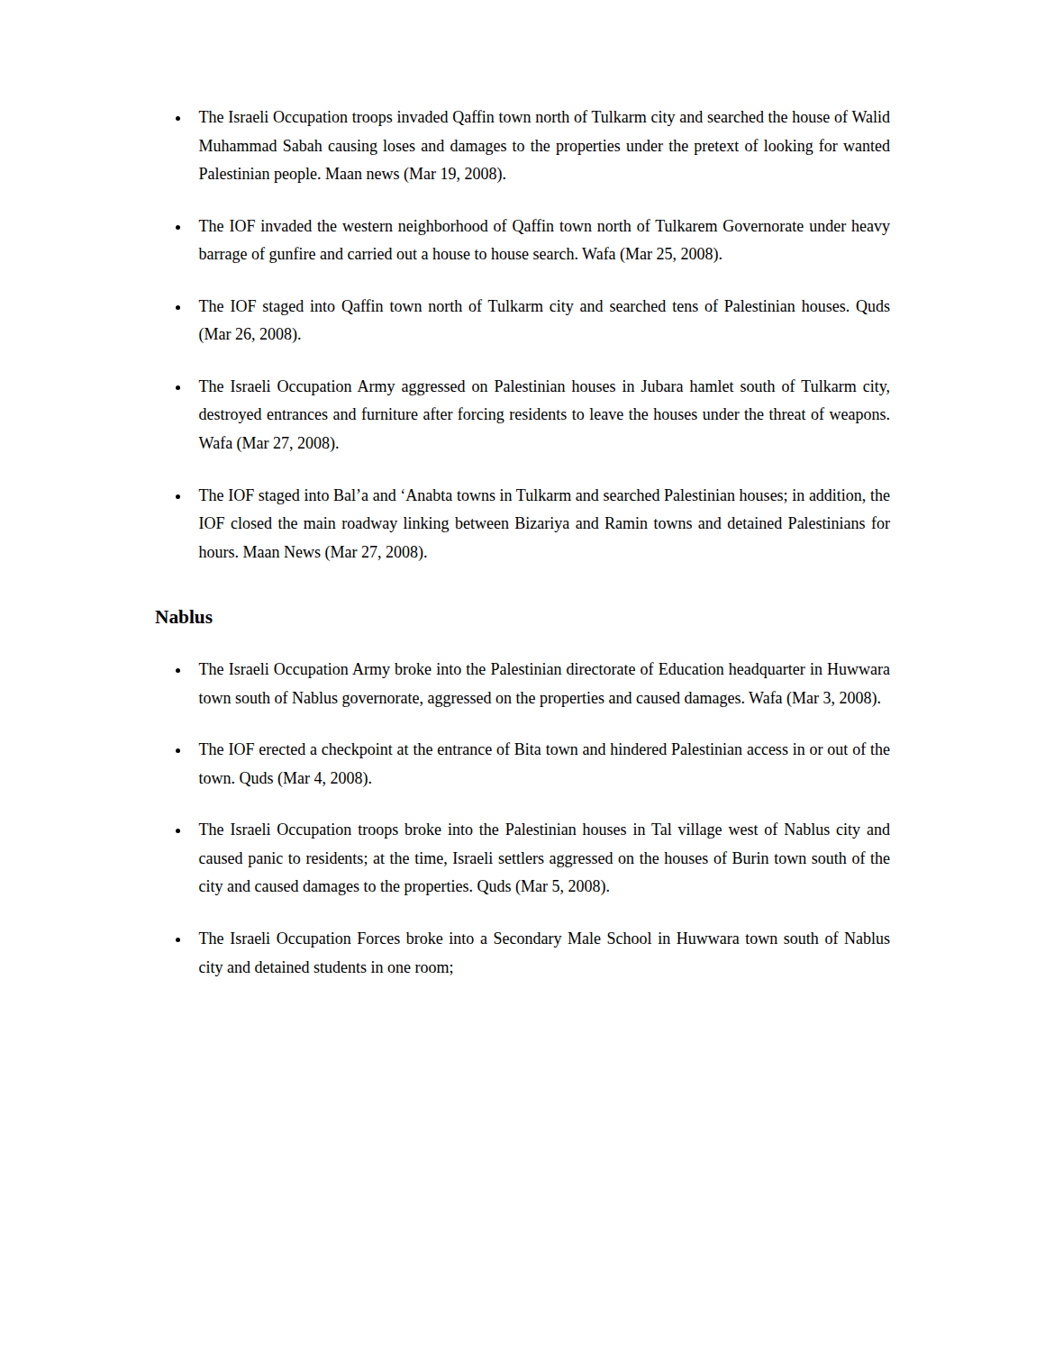The Israeli Occupation troops invaded Qaffin town north of Tulkarm city and searched the house of Walid Muhammad Sabah causing loses and damages to the properties under the pretext of looking for wanted Palestinian people. Maan news (Mar 19, 2008).
The IOF invaded the western neighborhood of Qaffin town north of Tulkarem Governorate under heavy barrage of gunfire and carried out a house to house search. Wafa (Mar 25, 2008).
The IOF staged into Qaffin town north of Tulkarm city and searched tens of Palestinian houses. Quds (Mar 26, 2008).
The Israeli Occupation Army aggressed on Palestinian houses in Jubara hamlet south of Tulkarm city, destroyed entrances and furniture after forcing residents to leave the houses under the threat of weapons. Wafa (Mar 27, 2008).
The IOF staged into Bal’a and ‘Anabta towns in Tulkarm and searched Palestinian houses; in addition, the IOF closed the main roadway linking between Bizariya and Ramin towns and detained Palestinians for hours. Maan News (Mar 27, 2008).
Nablus
The Israeli Occupation Army broke into the Palestinian directorate of Education headquarter in Huwwara town south of Nablus governorate, aggressed on the properties and caused damages. Wafa (Mar 3, 2008).
The IOF erected a checkpoint at the entrance of Bita town and hindered Palestinian access in or out of the town. Quds (Mar 4, 2008).
The Israeli Occupation troops broke into the Palestinian houses in Tal village west of Nablus city and caused panic to residents; at the time, Israeli settlers aggressed on the houses of Burin town south of the city and caused damages to the properties. Quds (Mar 5, 2008).
The Israeli Occupation Forces broke into a Secondary Male School in Huwwara town south of Nablus city and detained students in one room;